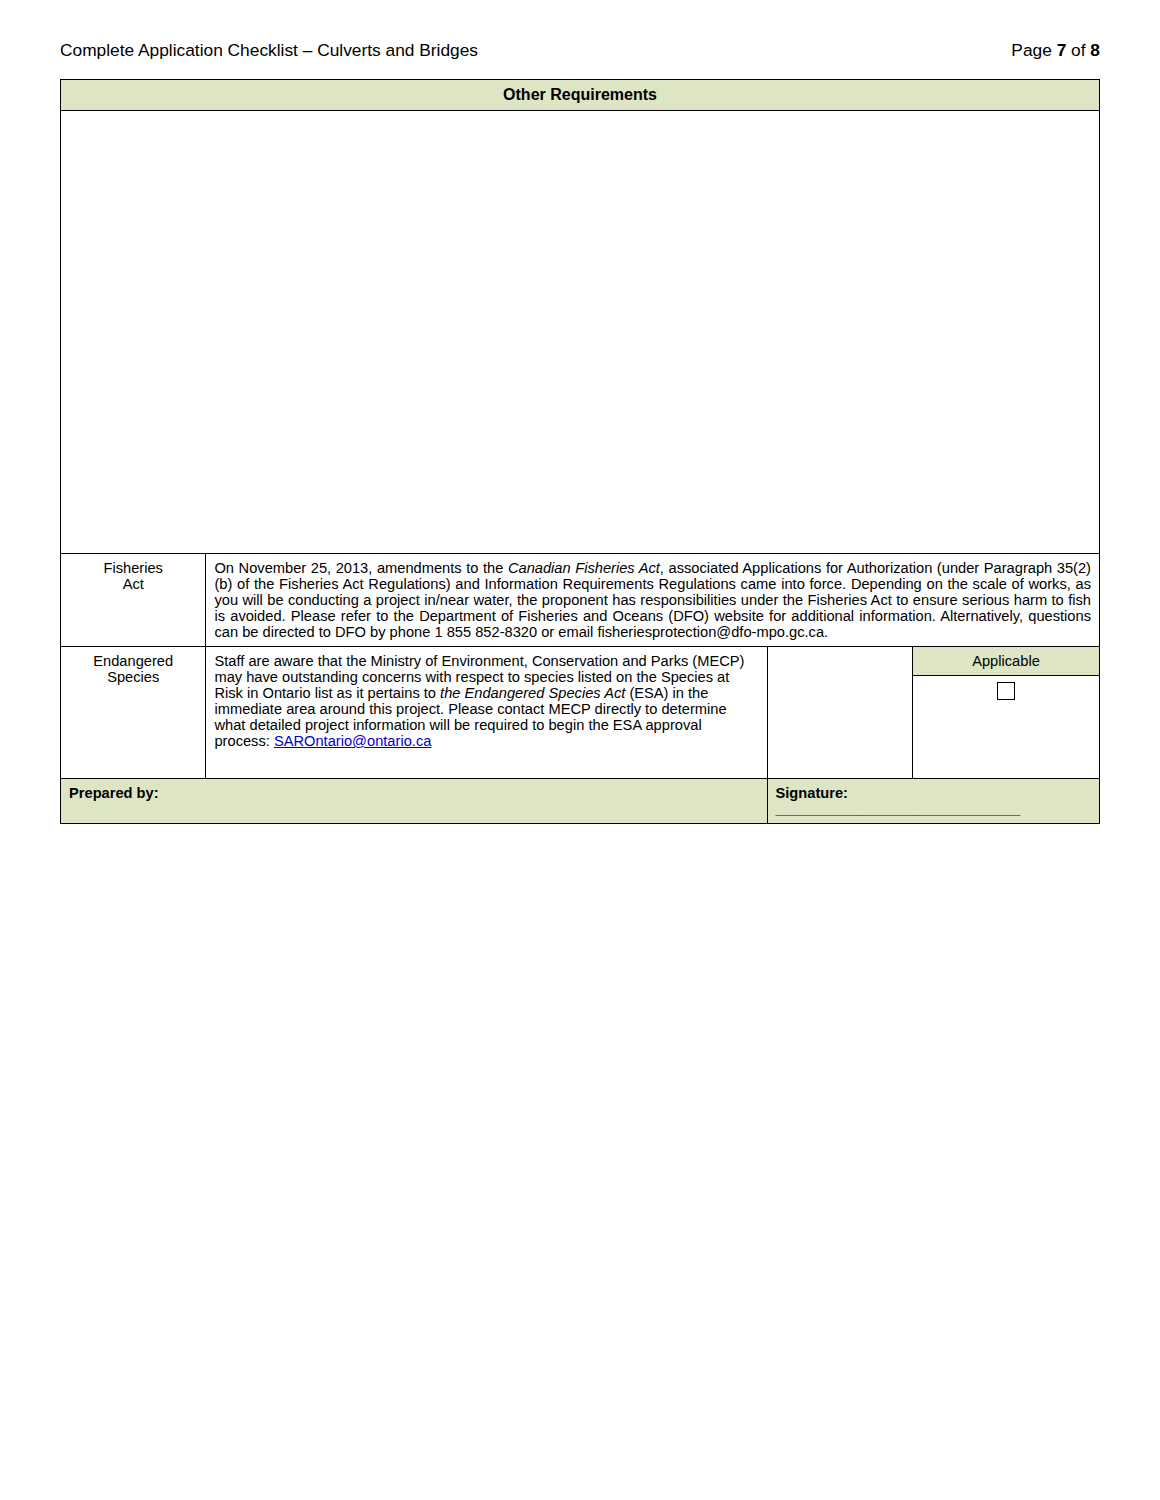Complete Application Checklist – Culverts and Bridges
Page 7 of 8
| Other Requirements |
| Fisheries Act | On November 25, 2013, amendments to the Canadian Fisheries Act , associated Applications for Authorization (under Paragraph 35(2) (b) of the Fisheries Act Regulations) and Information Requirements Regulations came into force. Depending on the scale of works, as you will be conducting a project in/near water, the proponent has responsibilities under the Fisheries Act to ensure serious harm to fish is avoided. Please refer to the Department of Fisheries and Oceans (DFO) website for additional information. Alternatively, questions can be directed to DFO by phone 1 855 852-8320 or email fisheriesprotection@dfo-mpo.gc.ca. |
| Endangered Species | Staff are aware that the Ministry of Environment, Conservation and Parks (MECP) may have outstanding concerns with respect to species listed on the Species at Risk in Ontario list as it pertains to the Endangered Species Act (ESA) in the immediate area around this project. Please contact MECP directly to determine what detailed project information will be required to begin the ESA approval process: SAROntario@ontario.ca | | Applicable |
| Prepared by: | Signature: ______________________________ |